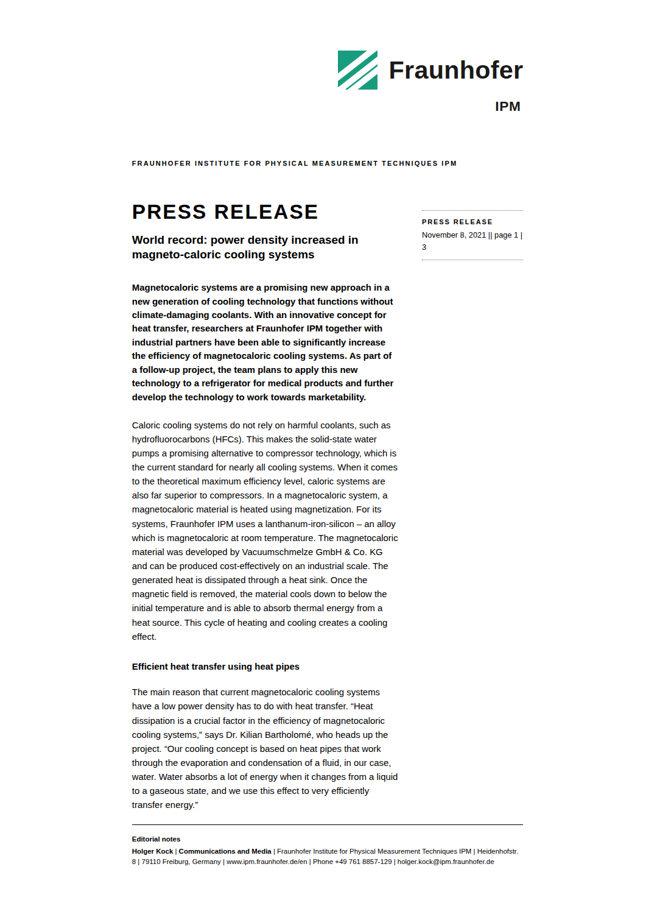Fraunhofer
IPM
Fraunhofer Institute for Physical Measurement Techniques IPM
PRESS RELEASE
World record: power density increased in magneto-caloric cooling systems
Magnetocaloric systems are a promising new approach in a new generation of cooling technology that functions without climate-damaging coolants. With an innovative concept for heat transfer, researchers at Fraunhofer IPM together with industrial partners have been able to significantly increase the efficiency of magnetocaloric cooling systems. As part of a follow-up project, the team plans to apply this new technology to a refrigerator for medical products and further develop the technology to work towards marketability.
Caloric cooling systems do not rely on harmful coolants, such as hydrofluorocarbons (HFCs). This makes the solid-state water pumps a promising alternative to compressor technology, which is the current standard for nearly all cooling systems. When it comes to the theoretical maximum efficiency level, caloric systems are also far superior to compressors. In a magnetocaloric system, a magnetocaloric material is heated using magnetization. For its systems, Fraunhofer IPM uses a lanthanum-iron-silicon – an alloy which is magnetocaloric at room temperature. The magnetocaloric material was developed by Vacuumschmelze GmbH & Co. KG and can be produced cost-effectively on an industrial scale. The generated heat is dissipated through a heat sink. Once the magnetic field is removed, the material cools down to below the initial temperature and is able to absorb thermal energy from a heat source. This cycle of heating and cooling creates a cooling effect.
Efficient heat transfer using heat pipes
The main reason that current magnetocaloric cooling systems have a low power density has to do with heat transfer. “Heat dissipation is a crucial factor in the efficiency of magnetocaloric cooling systems,” says Dr. Kilian Bartholomé, who heads up the project. “Our cooling concept is based on heat pipes that work through the evaporation and condensation of a fluid, in our case, water. Water absorbs a lot of energy when it changes from a liquid to a gaseous state, and we use this effect to very efficiently transfer energy.”
Press Release
November 8, 2021 || page 1 | 3
Editorial notes
Holger Kock | Communications and Media | Fraunhofer Institute for Physical Measurement Techniques IPM | Heidenhofstr. 8 | 79110 Freiburg, Germany | www.ipm.fraunhofer.de/en | Phone +49 761 8857-129 | holger.kock@ipm.fraunhofer.de